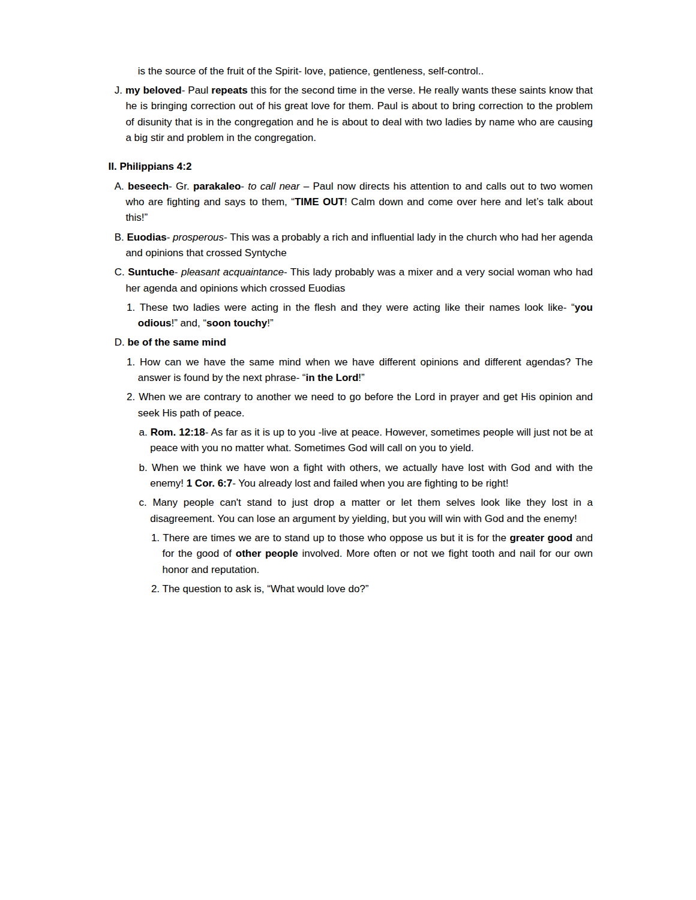is the source of the fruit of the Spirit- love, patience, gentleness, self-control..
J. my beloved- Paul repeats this for the second time in the verse. He really wants these saints know that he is bringing correction out of his great love for them. Paul is about to bring correction to the problem of disunity that is in the congregation and he is about to deal with two ladies by name who are causing a big stir and problem in the congregation.
II. Philippians 4:2
A. beseech- Gr. parakaleo- to call near – Paul now directs his attention to and calls out to two women who are fighting and says to them, “TIME OUT! Calm down and come over here and let’s talk about this!”
B. Euodias- prosperous- This was a probably a rich and influential lady in the church who had her agenda and opinions that crossed Syntyche
C. Suntuche- pleasant acquaintance- This lady probably was a mixer and a very social woman who had her agenda and opinions which crossed Euodias
1. These two ladies were acting in the flesh and they were acting like their names look like- “you odious!” and, “soon touchy!”
D. be of the same mind
1. How can we have the same mind when we have different opinions and different agendas? The answer is found by the next phrase- “in the Lord!”
2. When we are contrary to another we need to go before the Lord in prayer and get His opinion and seek His path of peace.
a. Rom. 12:18- As far as it is up to you -live at peace. However, sometimes people will just not be at peace with you no matter what. Sometimes God will call on you to yield.
b. When we think we have won a fight with others, we actually have lost with God and with the enemy! 1 Cor. 6:7- You already lost and failed when you are fighting to be right!
c. Many people can't stand to just drop a matter or let them selves look like they lost in a disagreement. You can lose an argument by yielding, but you will win with God and the enemy!
1. There are times we are to stand up to those who oppose us but it is for the greater good and for the good of other people involved. More often or not we fight tooth and nail for our own honor and reputation.
2. The question to ask is, “What would love do?”